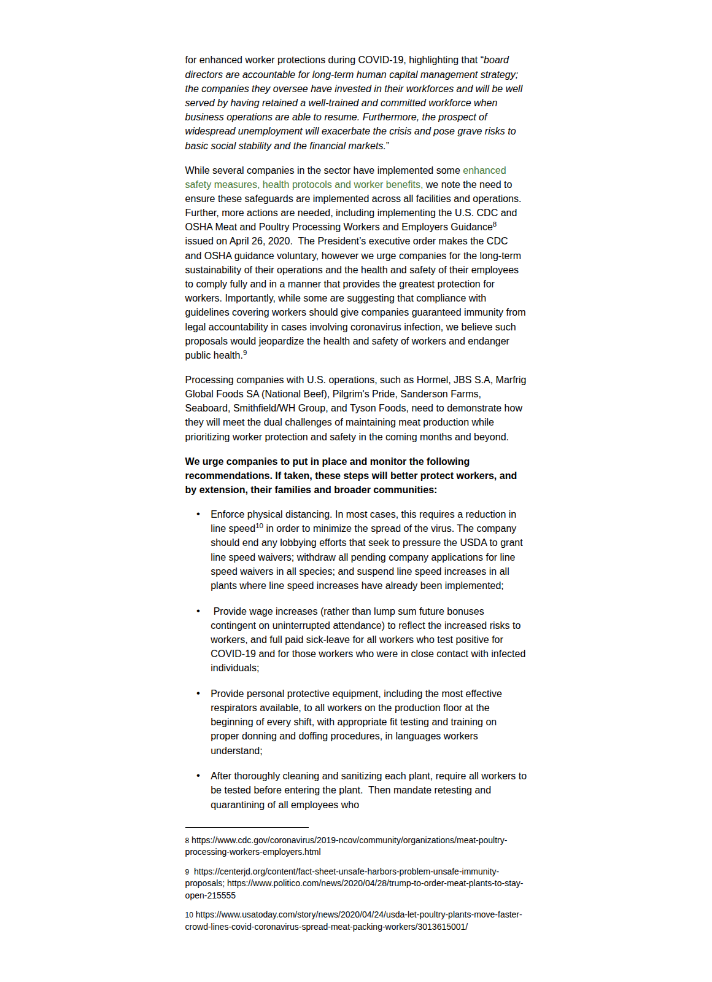for enhanced worker protections during COVID-19, highlighting that “board directors are accountable for long-term human capital management strategy; the companies they oversee have invested in their workforces and will be well served by having retained a well-trained and committed workforce when business operations are able to resume. Furthermore, the prospect of widespread unemployment will exacerbate the crisis and pose grave risks to basic social stability and the financial markets.”
While several companies in the sector have implemented some enhanced safety measures, health protocols and worker benefits, we note the need to ensure these safeguards are implemented across all facilities and operations. Further, more actions are needed, including implementing the U.S. CDC and OSHA Meat and Poultry Processing Workers and Employers Guidance8 issued on April 26, 2020. The President’s executive order makes the CDC and OSHA guidance voluntary, however we urge companies for the long-term sustainability of their operations and the health and safety of their employees to comply fully and in a manner that provides the greatest protection for workers. Importantly, while some are suggesting that compliance with guidelines covering workers should give companies guaranteed immunity from legal accountability in cases involving coronavirus infection, we believe such proposals would jeopardize the health and safety of workers and endanger public health.9
Processing companies with U.S. operations, such as Hormel, JBS S.A, Marfrig Global Foods SA (National Beef), Pilgrim's Pride, Sanderson Farms, Seaboard, Smithfield/WH Group, and Tyson Foods, need to demonstrate how they will meet the dual challenges of maintaining meat production while prioritizing worker protection and safety in the coming months and beyond.
We urge companies to put in place and monitor the following recommendations. If taken, these steps will better protect workers, and by extension, their families and broader communities:
Enforce physical distancing. In most cases, this requires a reduction in line speed10 in order to minimize the spread of the virus. The company should end any lobbying efforts that seek to pressure the USDA to grant line speed waivers; withdraw all pending company applications for line speed waivers in all species; and suspend line speed increases in all plants where line speed increases have already been implemented;
Provide wage increases (rather than lump sum future bonuses contingent on uninterrupted attendance) to reflect the increased risks to workers, and full paid sick-leave for all workers who test positive for COVID-19 and for those workers who were in close contact with infected individuals;
Provide personal protective equipment, including the most effective respirators available, to all workers on the production floor at the beginning of every shift, with appropriate fit testing and training on proper donning and doffing procedures, in languages workers understand;
After thoroughly cleaning and sanitizing each plant, require all workers to be tested before entering the plant. Then mandate retesting and quarantining of all employees who
8 https://www.cdc.gov/coronavirus/2019-ncov/community/organizations/meat-poultry-processing-workers-employers.html
9 https://centerjd.org/content/fact-sheet-unsafe-harbors-problem-unsafe-immunity-proposals; https://www.politico.com/news/2020/04/28/trump-to-order-meat-plants-to-stay-open-215555
10 https://www.usatoday.com/story/news/2020/04/24/usda-let-poultry-plants-move-faster-crowd-lines-covid-coronavirus-spread-meat-packing-workers/3013615001/